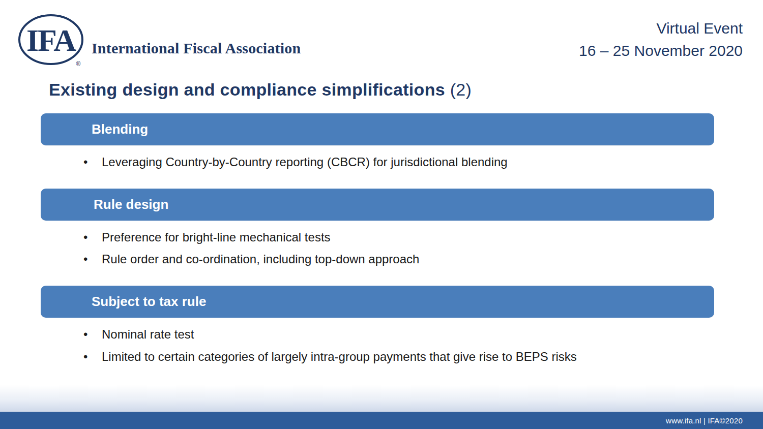IFA ®
International Fiscal Association
Virtual Event
16 – 25 November 2020
Existing design and compliance simplifications (2)
Blending
Leveraging Country-by-Country reporting (CBCR) for jurisdictional blending
Rule design
Preference for bright-line mechanical tests
Rule order and co-ordination, including top-down approach
Subject to tax rule
Nominal rate test
Limited to certain categories of largely intra-group payments that give rise to BEPS risks
www.ifa.nl | IFA©2020